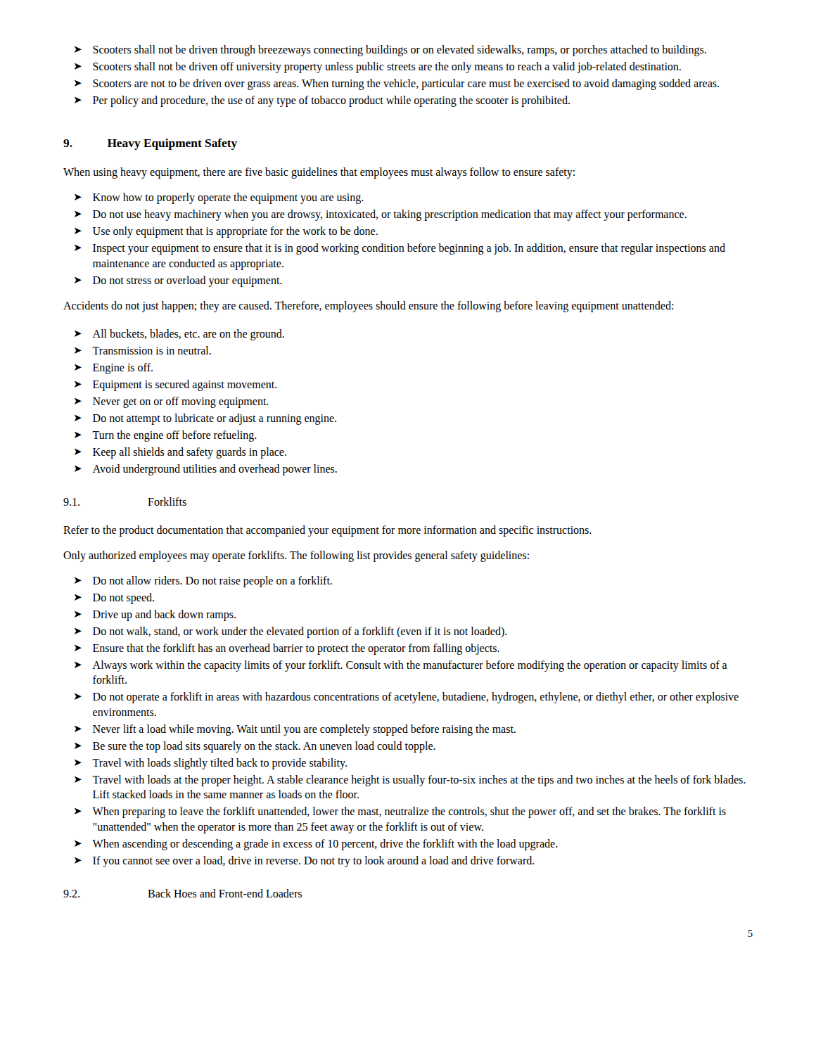Scooters shall not be driven through breezeways connecting buildings or on elevated sidewalks, ramps, or porches attached to buildings.
Scooters shall not be driven off university property unless public streets are the only means to reach a valid job-related destination.
Scooters are not to be driven over grass areas. When turning the vehicle, particular care must be exercised to avoid damaging sodded areas.
Per policy and procedure, the use of any type of tobacco product while operating the scooter is prohibited.
9. Heavy Equipment Safety
When using heavy equipment, there are five basic guidelines that employees must always follow to ensure safety:
Know how to properly operate the equipment you are using.
Do not use heavy machinery when you are drowsy, intoxicated, or taking prescription medication that may affect your performance.
Use only equipment that is appropriate for the work to be done.
Inspect your equipment to ensure that it is in good working condition before beginning a job. In addition, ensure that regular inspections and maintenance are conducted as appropriate.
Do not stress or overload your equipment.
Accidents do not just happen; they are caused. Therefore, employees should ensure the following before leaving equipment unattended:
All buckets, blades, etc. are on the ground.
Transmission is in neutral.
Engine is off.
Equipment is secured against movement.
Never get on or off moving equipment.
Do not attempt to lubricate or adjust a running engine.
Turn the engine off before refueling.
Keep all shields and safety guards in place.
Avoid underground utilities and overhead power lines.
9.1. Forklifts
Refer to the product documentation that accompanied your equipment for more information and specific instructions.
Only authorized employees may operate forklifts. The following list provides general safety guidelines:
Do not allow riders. Do not raise people on a forklift.
Do not speed.
Drive up and back down ramps.
Do not walk, stand, or work under the elevated portion of a forklift (even if it is not loaded).
Ensure that the forklift has an overhead barrier to protect the operator from falling objects.
Always work within the capacity limits of your forklift. Consult with the manufacturer before modifying the operation or capacity limits of a forklift.
Do not operate a forklift in areas with hazardous concentrations of acetylene, butadiene, hydrogen, ethylene, or diethyl ether, or other explosive environments.
Never lift a load while moving. Wait until you are completely stopped before raising the mast.
Be sure the top load sits squarely on the stack. An uneven load could topple.
Travel with loads slightly tilted back to provide stability.
Travel with loads at the proper height. A stable clearance height is usually four-to-six inches at the tips and two inches at the heels of fork blades. Lift stacked loads in the same manner as loads on the floor.
When preparing to leave the forklift unattended, lower the mast, neutralize the controls, shut the power off, and set the brakes. The forklift is "unattended" when the operator is more than 25 feet away or the forklift is out of view.
When ascending or descending a grade in excess of 10 percent, drive the forklift with the load upgrade.
If you cannot see over a load, drive in reverse. Do not try to look around a load and drive forward.
9.2. Back Hoes and Front-end Loaders
5